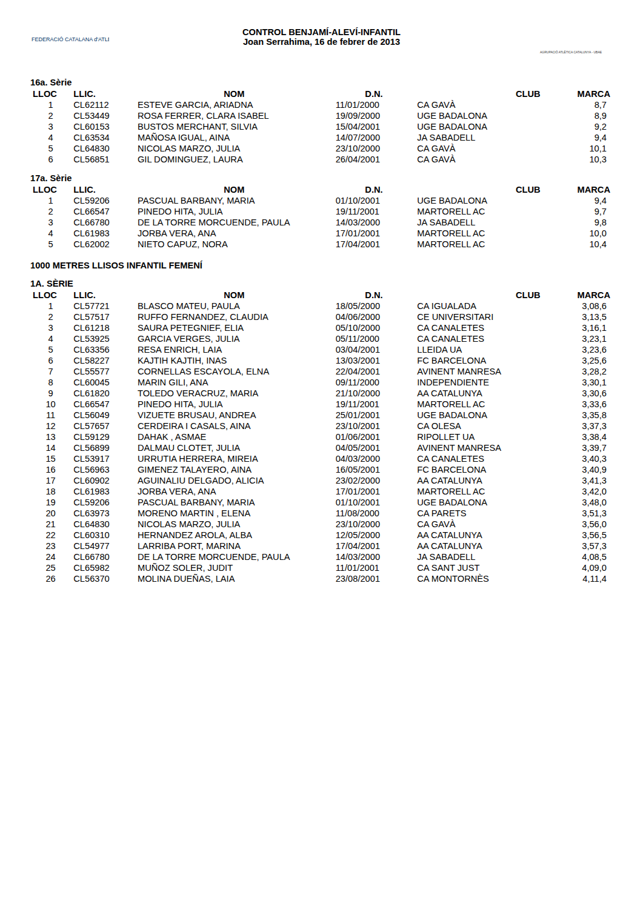CONTROL BENJAMÍ-ALEVÍ-INFANTIL
Joan Serrahima, 16 de febrer de 2013
16a. Sèrie
| LLOC | LLIC. | NOM | D.N. | CLUB | MARCA |
| --- | --- | --- | --- | --- | --- |
| 1 | CL62112 | ESTEVE GARCIA, ARIADNA | 11/01/2000 | CA GAVÀ | 8,7 |
| 2 | CL53449 | ROSA FERRER, CLARA ISABEL | 19/09/2000 | UGE BADALONA | 8,9 |
| 3 | CL60153 | BUSTOS MERCHANT, SILVIA | 15/04/2001 | UGE BADALONA | 9,2 |
| 4 | CL63534 | MAÑOSA IGUAL, AINA | 14/07/2000 | JA SABADELL | 9,4 |
| 5 | CL64830 | NICOLAS MARZO, JULIA | 23/10/2000 | CA GAVÀ | 10,1 |
| 6 | CL56851 | GIL DOMINGUEZ, LAURA | 26/04/2001 | CA GAVÀ | 10,3 |
17a. Sèrie
| LLOC | LLIC. | NOM | D.N. | CLUB | MARCA |
| --- | --- | --- | --- | --- | --- |
| 1 | CL59206 | PASCUAL BARBANY, MARIA | 01/10/2001 | UGE BADALONA | 9,4 |
| 2 | CL66547 | PINEDO HITA, JULIA | 19/11/2001 | MARTORELL AC | 9,7 |
| 3 | CL66780 | DE LA TORRE MORCUENDE, PAULA | 14/03/2000 | JA SABADELL | 9,8 |
| 4 | CL61983 | JORBA VERA, ANA | 17/01/2001 | MARTORELL AC | 10,0 |
| 5 | CL62002 | NIETO CAPUZ, NORA | 17/04/2001 | MARTORELL AC | 10,4 |
1000 METRES LLISOS INFANTIL FEMENÍ
1A. SÈRIE
| LLOC | LLIC. | NOM | D.N. | CLUB | MARCA |
| --- | --- | --- | --- | --- | --- |
| 1 | CL57721 | BLASCO MATEU, PAULA | 18/05/2000 | CA IGUALADA | 3,08,6 |
| 2 | CL57517 | RUFFO FERNANDEZ, CLAUDIA | 04/06/2000 | CE UNIVERSITARI | 3,13,5 |
| 3 | CL61218 | SAURA PETEGNIEF, ELIA | 05/10/2000 | CA CANALETES | 3,16,1 |
| 4 | CL53925 | GARCIA VERGES, JULIA | 05/11/2000 | CA CANALETES | 3,23,1 |
| 5 | CL63356 | RESA ENRICH, LAIA | 03/04/2001 | LLEIDA UA | 3,23,6 |
| 6 | CL58227 | KAJTIH KAJTIH, INAS | 13/03/2001 | FC BARCELONA | 3,25,6 |
| 7 | CL55577 | CORNELLAS ESCAYOLA, ELNA | 22/04/2001 | AVINENT MANRESA | 3,28,2 |
| 8 | CL60045 | MARIN GILI, ANA | 09/11/2000 | INDEPENDIENTE | 3,30,1 |
| 9 | CL61820 | TOLEDO VERACRUZ, MARIA | 21/10/2000 | AA CATALUNYA | 3,30,6 |
| 10 | CL66547 | PINEDO HITA, JULIA | 19/11/2001 | MARTORELL AC | 3,33,6 |
| 11 | CL56049 | VIZUETE BRUSAU, ANDREA | 25/01/2001 | UGE BADALONA | 3,35,8 |
| 12 | CL57657 | CERDEIRA I CASALS, AINA | 23/10/2001 | CA OLESA | 3,37,3 |
| 13 | CL59129 | DAHAK , ASMAE | 01/06/2001 | RIPOLLET UA | 3,38,4 |
| 14 | CL56899 | DALMAU CLOTET, JULIA | 04/05/2001 | AVINENT MANRESA | 3,39,7 |
| 15 | CL53917 | URRUTIA HERRERA, MIREIA | 04/03/2000 | CA CANALETES | 3,40,3 |
| 16 | CL56963 | GIMENEZ TALAYERO, AINA | 16/05/2001 | FC BARCELONA | 3,40,9 |
| 17 | CL60902 | AGUINALIU DELGADO, ALICIA | 23/02/2000 | AA CATALUNYA | 3,41,3 |
| 18 | CL61983 | JORBA VERA, ANA | 17/01/2001 | MARTORELL AC | 3,42,0 |
| 19 | CL59206 | PASCUAL BARBANY, MARIA | 01/10/2001 | UGE BADALONA | 3,48,0 |
| 20 | CL63973 | MORENO MARTIN , ELENA | 11/08/2000 | CA PARETS | 3,51,3 |
| 21 | CL64830 | NICOLAS MARZO, JULIA | 23/10/2000 | CA GAVÀ | 3,56,0 |
| 22 | CL60310 | HERNANDEZ AROLA, ALBA | 12/05/2000 | AA CATALUNYA | 3,56,5 |
| 23 | CL54977 | LARRIBA PORT, MARINA | 17/04/2001 | AA CATALUNYA | 3,57,3 |
| 24 | CL66780 | DE LA TORRE MORCUENDE, PAULA | 14/03/2000 | JA SABADELL | 4,08,5 |
| 25 | CL65982 | MUÑOZ SOLER, JUDIT | 11/01/2001 | CA SANT JUST | 4,09,0 |
| 26 | CL56370 | MOLINA DUEÑAS, LAIA | 23/08/2001 | CA MONTORNÈS | 4,11,4 |